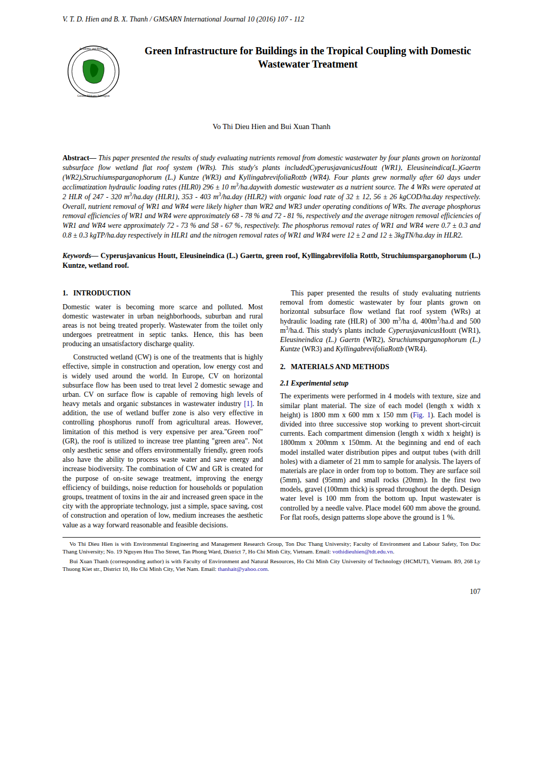V. T. D. Hien and B. X. Thanh / GMSARN International Journal 10 (2016) 107 - 112
Green Infrastructure for Buildings in the Tropical Coupling with Domestic Wastewater Treatment
Vo Thi Dieu Hien and Bui Xuan Thanh
Abstract— This paper presented the results of study evaluating nutrients removal from domestic wastewater by four plants grown on horizontal subsurface flow wetland flat roof system (WRs). This study's plants includedCyperusjavanicusHoutt (WR1), Eleusineindica(L.)Gaertn (WR2),Struchiumsparganophorum (L.) Kuntze (WR3) and KyllingabrevifoliaRottb (WR4). Four plants grew normally after 60 days under acclimatization hydraulic loading rates (HLR0) 296 ± 10 m3/ha.daywith domestic wastewater as a nutrient source. The 4 WRs were operated at 2 HLR of 247 - 320 m3/ha.day (HLR1), 353 - 403 m3/ha.day (HLR2) with organic load rate of 32 ± 12, 56 ± 26 kgCOD/ha.day respectively. Overall, nutrient removal of WR1 and WR4 were likely higher than WR2 and WR3 under operating conditions of WRs. The average phosphorus removal efficiencies of WR1 and WR4 were approximately 68 - 78 % and 72 - 81 %, respectively and the average nitrogen removal efficiencies of WR1 and WR4 were approximately 72 - 73 % and 58 - 67 %, respectively. The phosphorus removal rates of WR1 and WR4 were 0.7 ± 0.3 and 0.8 ± 0.3 kgTP/ha.day respectively in HLR1 and the nitrogen removal rates of WR1 and WR4 were 12 ± 2 and 12 ± 3kgTN/ha.day in HLR2.
Keywords— Cyperusjavanicus Houtt, Eleusineindica (L.) Gaertn, green roof, Kyllingabrevifolia Rottb, Struchiumsparganophorum (L.) Kuntze, wetland roof.
1. INTRODUCTION
Domestic water is becoming more scarce and polluted. Most domestic wastewater in urban neighborhoods, suburban and rural areas is not being treated properly. Wastewater from the toilet only undergoes pretreatment in septic tanks. Hence, this has been producing an unsatisfactory discharge quality.
Constructed wetland (CW) is one of the treatments that is highly effective, simple in construction and operation, low energy cost and is widely used around the world. In Europe, CV on horizontal subsurface flow has been used to treat level 2 domestic sewage and urban. CV on surface flow is capable of removing high levels of heavy metals and organic substances in wastewater industry [1]. In addition, the use of wetland buffer zone is also very effective in controlling phosphorus runoff from agricultural areas. However, limitation of this method is very expensive per area."Green roof" (GR), the roof is utilized to increase tree planting "green area". Not only aesthetic sense and offers environmentally friendly, green roofs also have the ability to process waste water and save energy and increase biodiversity. The combination of CW and GR is created for the purpose of on-site sewage treatment, improving the energy efficiency of buildings, noise reduction for households or population groups, treatment of toxins in the air and increased green space in the city with the appropriate technology, just a simple, space saving, cost of construction and operation of low, medium increases the aesthetic value as a way forward reasonable and feasible decisions.
This paper presented the results of study evaluating nutrients removal from domestic wastewater by four plants grown on horizontal subsurface flow wetland flat roof system (WRs) at hydraulic loading rate (HLR) of 300 m3/ha d, 400m3/ha.d and 500 m3/ha.d. This study's plants include Cyperusjavanicus Houtt (WR1), Eleusineindica (L.) Gaertn (WR2), Struchiumsparganophorum (L.) Kuntze (WR3) and KyllingabrevifoliaRottb (WR4).
2. MATERIALS AND METHODS
2.1 Experimental setup
The experiments were performed in 4 models with texture, size and similar plant material. The size of each model (length x width x height) is 1800 mm x 600 mm x 150 mm (Fig. 1). Each model is divided into three successive stop working to prevent short-circuit currents. Each compartment dimension (length x width x height) is 1800mm x 200mm x 150mm. At the beginning and end of each model installed water distribution pipes and output tubes (with drill holes) with a diameter of 21 mm to sample for analysis. The layers of materials are place in order from top to bottom. They are surface soil (5mm), sand (95mm) and small rocks (20mm). In the first two models, gravel (100mm thick) is spread throughout the depth. Design water level is 100 mm from the bottom up. Input wastewater is controlled by a needle valve. Place model 600 mm above the ground. For flat roofs, design patterns slope above the ground is 1 %.
Vo Thi Dieu Hien is with Environmental Engineering and Management Research Group, Ton Duc Thang University; Faculty of Environment and Labour Safety, Ton Duc Thang University; No. 19 Nguyen Huu Tho Street, Tan Phong Ward, District 7, Ho Chi Minh City, Vietnam. Email: vothidieuhien@tdt.edu.vn.
Bui Xuan Thanh (corresponding author) is with Faculty of Environment and Natural Resources, Ho Chi Minh City University of Technology (HCMUT), Vietnam. B9, 268 Ly Thuong Kiet str., District 10, Ho Chi Minh City, Viet Nam. Email: thanhait@yahoo.com.
107